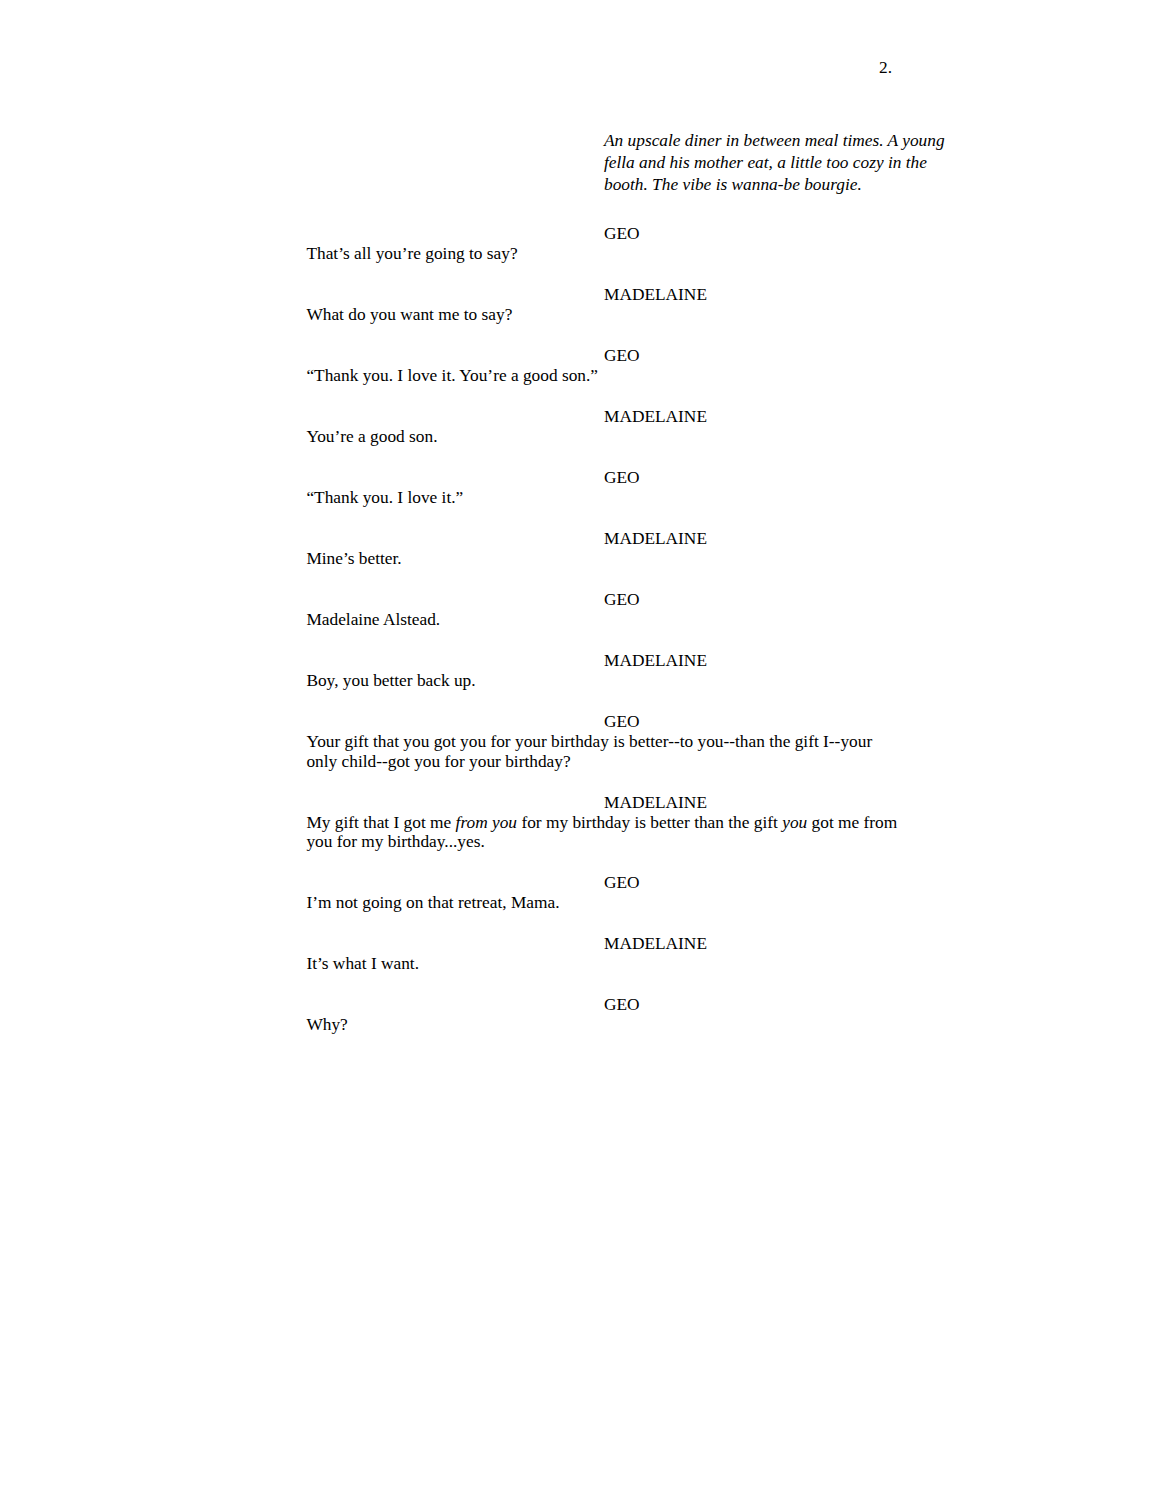2.
An upscale diner in between meal times. A young fella and his mother eat, a little too cozy in the booth. The vibe is wanna-be bourgie.
GEO
That’s all you’re going to say?
MADELAINE
What do you want me to say?
GEO
“Thank you. I love it. You’re a good son.”
MADELAINE
You’re a good son.
GEO
“Thank you. I love it.”
MADELAINE
Mine’s better.
GEO
Madelaine Alstead.
MADELAINE
Boy, you better back up.
GEO
Your gift that you got you for your birthday is better--to you--than the gift I--your only child--got you for your birthday?
MADELAINE
My gift that I got me from you for my birthday is better than the gift you got me from you for my birthday...yes.
GEO
I’m not going on that retreat, Mama.
MADELAINE
It’s what I want.
GEO
Why?